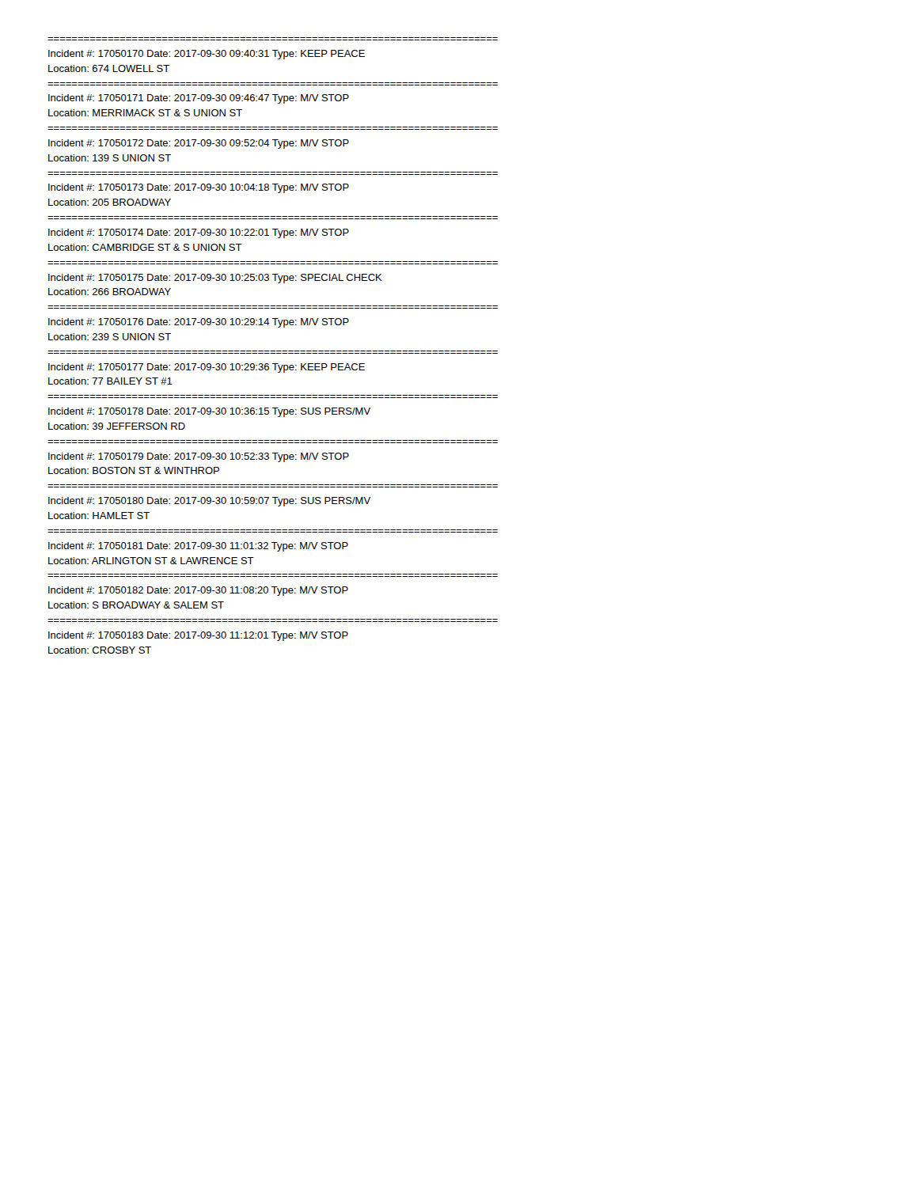===========================================================================
Incident #: 17050170 Date: 2017-09-30 09:40:31 Type: KEEP PEACE
Location: 674 LOWELL ST
===========================================================================
Incident #: 17050171 Date: 2017-09-30 09:46:47 Type: M/V STOP
Location: MERRIMACK ST & S UNION ST
===========================================================================
Incident #: 17050172 Date: 2017-09-30 09:52:04 Type: M/V STOP
Location: 139 S UNION ST
===========================================================================
Incident #: 17050173 Date: 2017-09-30 10:04:18 Type: M/V STOP
Location: 205 BROADWAY
===========================================================================
Incident #: 17050174 Date: 2017-09-30 10:22:01 Type: M/V STOP
Location: CAMBRIDGE ST & S UNION ST
===========================================================================
Incident #: 17050175 Date: 2017-09-30 10:25:03 Type: SPECIAL CHECK
Location: 266 BROADWAY
===========================================================================
Incident #: 17050176 Date: 2017-09-30 10:29:14 Type: M/V STOP
Location: 239 S UNION ST
===========================================================================
Incident #: 17050177 Date: 2017-09-30 10:29:36 Type: KEEP PEACE
Location: 77 BAILEY ST #1
===========================================================================
Incident #: 17050178 Date: 2017-09-30 10:36:15 Type: SUS PERS/MV
Location: 39 JEFFERSON RD
===========================================================================
Incident #: 17050179 Date: 2017-09-30 10:52:33 Type: M/V STOP
Location: BOSTON ST & WINTHROP
===========================================================================
Incident #: 17050180 Date: 2017-09-30 10:59:07 Type: SUS PERS/MV
Location: HAMLET ST
===========================================================================
Incident #: 17050181 Date: 2017-09-30 11:01:32 Type: M/V STOP
Location: ARLINGTON ST & LAWRENCE ST
===========================================================================
Incident #: 17050182 Date: 2017-09-30 11:08:20 Type: M/V STOP
Location: S BROADWAY & SALEM ST
===========================================================================
Incident #: 17050183 Date: 2017-09-30 11:12:01 Type: M/V STOP
Location: CROSBY ST